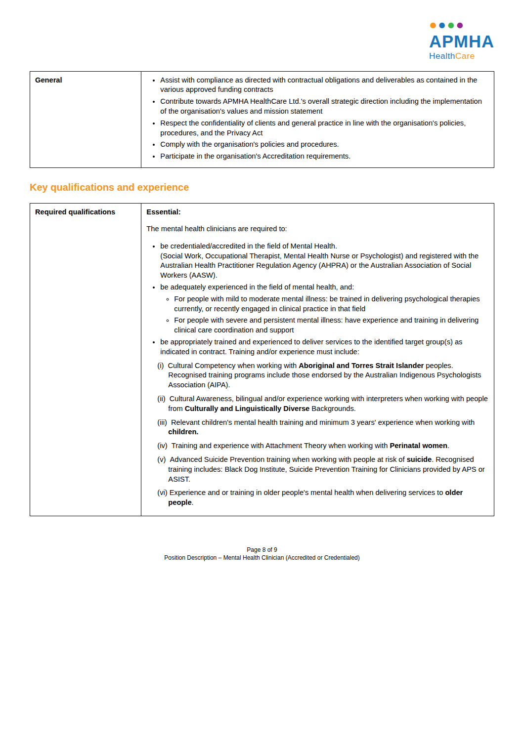●●●●
APMHA
HealthCare
| General | Assist with compliance as directed with contractual obligations and deliverables as contained in the various approved funding contracts Contribute towards APMHA HealthCare Ltd.'s overall strategic direction including the implementation of the organisation's values and mission statement Respect the confidentiality of clients and general practice in line with the organisation's policies, procedures, and the Privacy Act Comply with the organisation's policies and procedures. Participate in the organisation's Accreditation requirements. |
Key qualifications and experience
| Required qualifications | Essential: The mental health clinicians are required to: be credentialed/accredited in the field of Mental Health. (Social Work, Occupational Therapist, Mental Health Nurse or Psychologist) and registered with the Australian Health Practitioner Regulation Agency (AHPRA) or the Australian Association of Social Workers (AASW). be adequately experienced in the field of mental health, and: For people with mild to moderate mental illness: be trained in delivering psychological therapies currently, or recently engaged in clinical practice in that field For people with severe and persistent mental illness: have experience and training in delivering clinical care coordination and support be appropriately trained and experienced to deliver services to the identified target group(s) as indicated in contract. Training and/or experience must include: (i) Cultural Competency when working with Aboriginal and Torres Strait Islander peoples. Recognised training programs include those endorsed by the Australian Indigenous Psychologists Association (AIPA). (ii) Cultural Awareness, bilingual and/or experience working with interpreters when working with people from Culturally and Linguistically Diverse Backgrounds. (iii) Relevant children's mental health training and minimum 3 years' experience when working with children. (iv) Training and experience with Attachment Theory when working with Perinatal women . (v) Advanced Suicide Prevention training when working with people at risk of suicide . Recognised training includes: Black Dog Institute, Suicide Prevention Training for Clinicians provided by APS or ASIST. (vi) Experience and or training in older people's mental health when delivering services to older people . |
Page 8 of 9
Position Description – Mental Health Clinician (Accredited or Credentialed)